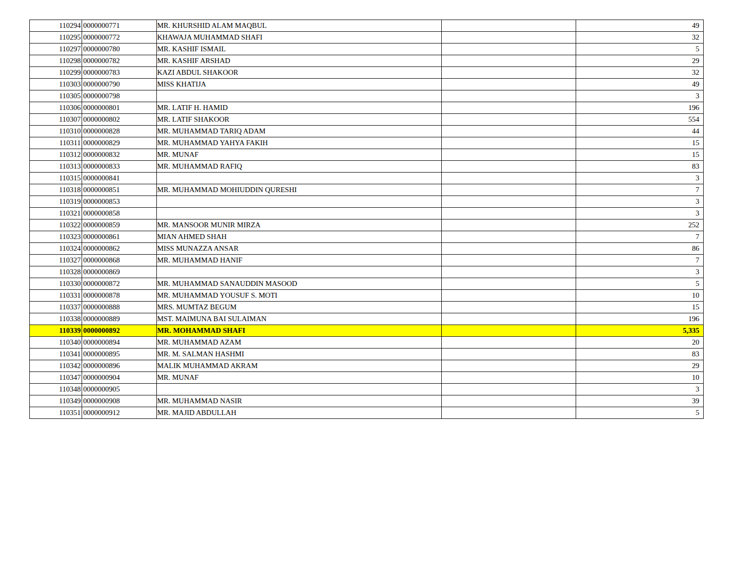| 110294 | 0000000771 | MR. KHURSHID ALAM MAQBUL | | 49 |
| 110295 | 0000000772 | KHAWAJA MUHAMMAD SHAFI | | 32 |
| 110297 | 0000000780 | MR. KASHIF ISMAIL | | 5 |
| 110298 | 0000000782 | MR. KASHIF ARSHAD | | 29 |
| 110299 | 0000000783 | KAZI ABDUL SHAKOOR | | 32 |
| 110303 | 0000000790 | MISS KHATIJA | | 49 |
| 110305 | 0000000798 | | | 3 |
| 110306 | 0000000801 | MR. LATIF H. HAMID | | 196 |
| 110307 | 0000000802 | MR. LATIF SHAKOOR | | 554 |
| 110310 | 0000000828 | MR. MUHAMMAD TARIQ ADAM | | 44 |
| 110311 | 0000000829 | MR. MUHAMMAD YAHYA FAKIH | | 15 |
| 110312 | 0000000832 | MR. MUNAF | | 15 |
| 110313 | 0000000833 | MR. MUHAMMAD RAFIQ | | 83 |
| 110315 | 0000000841 | | | 3 |
| 110318 | 0000000851 | MR. MUHAMMAD MOHIUDDIN QURESHI | | 7 |
| 110319 | 0000000853 | | | 3 |
| 110321 | 0000000858 | | | 3 |
| 110322 | 0000000859 | MR. MANSOOR MUNIR MIRZA | | 252 |
| 110323 | 0000000861 | MIAN AHMED SHAH | | 7 |
| 110324 | 0000000862 | MISS MUNAZZA ANSAR | | 86 |
| 110327 | 0000000868 | MR. MUHAMMAD HANIF | | 7 |
| 110328 | 0000000869 | | | 3 |
| 110330 | 0000000872 | MR. MUHAMMAD SANAUDDIN MASOOD | | 5 |
| 110331 | 0000000878 | MR. MUHAMMAD YOUSUF S. MOTI | | 10 |
| 110337 | 0000000888 | MRS. MUMTAZ BEGUM | | 15 |
| 110338 | 0000000889 | MST. MAIMUNA BAI SULAIMAN | | 196 |
| 110339 | 0000000892 | MR. MOHAMMAD SHAFI | | 5,335 |
| 110340 | 0000000894 | MR. MUHAMMAD AZAM | | 20 |
| 110341 | 0000000895 | MR. M. SALMAN HASHMI | | 83 |
| 110342 | 0000000896 | MALIK MUHAMMAD AKRAM | | 29 |
| 110347 | 0000000904 | MR. MUNAF | | 10 |
| 110348 | 0000000905 | | | 3 |
| 110349 | 0000000908 | MR. MUHAMMAD NASIR | | 39 |
| 110351 | 0000000912 | MR. MAJID ABDULLAH | | 5 |